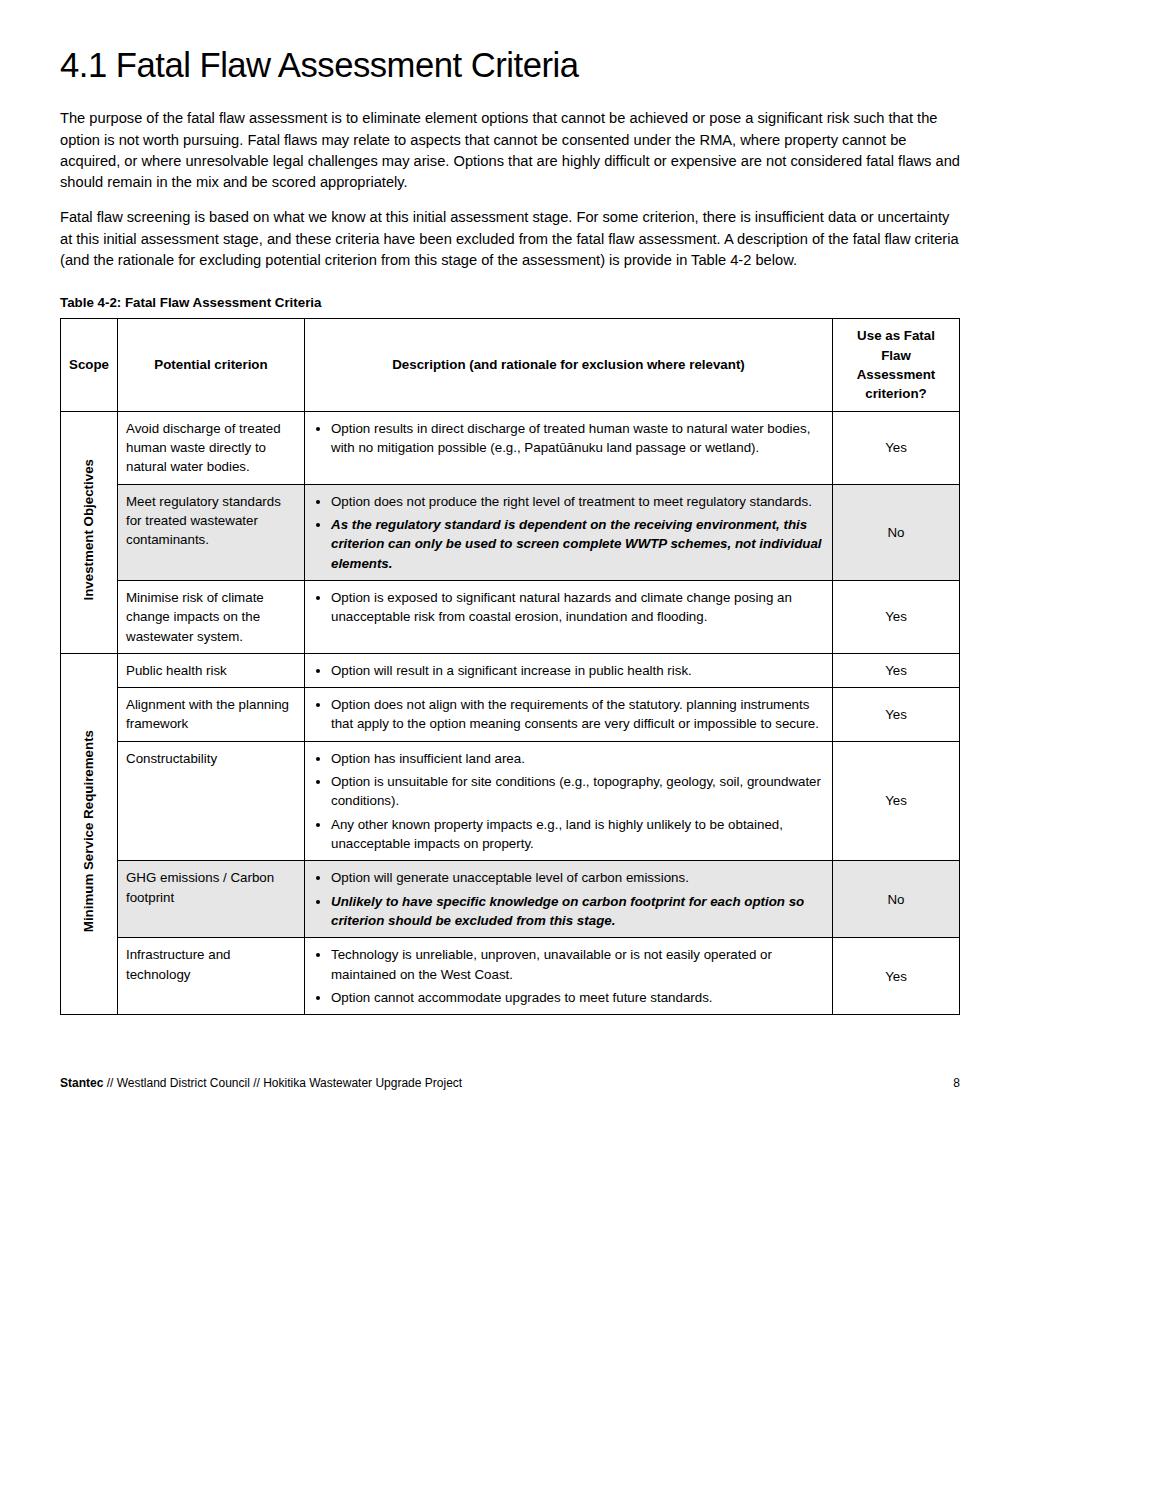4.1 Fatal Flaw Assessment Criteria
The purpose of the fatal flaw assessment is to eliminate element options that cannot be achieved or pose a significant risk such that the option is not worth pursuing. Fatal flaws may relate to aspects that cannot be consented under the RMA, where property cannot be acquired, or where unresolvable legal challenges may arise. Options that are highly difficult or expensive are not considered fatal flaws and should remain in the mix and be scored appropriately.
Fatal flaw screening is based on what we know at this initial assessment stage. For some criterion, there is insufficient data or uncertainty at this initial assessment stage, and these criteria have been excluded from the fatal flaw assessment. A description of the fatal flaw criteria (and the rationale for excluding potential criterion from this stage of the assessment) is provide in Table 4-2 below.
Table 4-2: Fatal Flaw Assessment Criteria
| Scope | Potential criterion | Description (and rationale for exclusion where relevant) | Use as Fatal Flaw Assessment criterion? |
| --- | --- | --- | --- |
| Investment Objectives | Avoid discharge of treated human waste directly to natural water bodies. | Option results in direct discharge of treated human waste to natural water bodies, with no mitigation possible (e.g., Papatūānuku land passage or wetland). | Yes |
| Meet regulatory standards for treated wastewater contaminants. | Option does not produce the right level of treatment to meet regulatory standards. As the regulatory standard is dependent on the receiving environment, this criterion can only be used to screen complete WWTP schemes, not individual elements. | No |
| Minimise risk of climate change impacts on the wastewater system. | Option is exposed to significant natural hazards and climate change posing an unacceptable risk from coastal erosion, inundation and flooding. | Yes |
| Minimum Service Requirements | Public health risk | Option will result in a significant increase in public health risk. | Yes |
| Alignment with the planning framework | Option does not align with the requirements of the statutory. planning instruments that apply to the option meaning consents are very difficult or impossible to secure. | Yes |
| Constructability | Option has insufficient land area. Option is unsuitable for site conditions (e.g., topography, geology, soil, groundwater conditions). Any other known property impacts e.g., land is highly unlikely to be obtained, unacceptable impacts on property. | Yes |
| GHG emissions / Carbon footprint | Option will generate unacceptable level of carbon emissions. Unlikely to have specific knowledge on carbon footprint for each option so criterion should be excluded from this stage. | No |
| Infrastructure and technology | Technology is unreliable, unproven, unavailable or is not easily operated or maintained on the West Coast. Option cannot accommodate upgrades to meet future standards. | Yes |
Stantec // Westland District Council // Hokitika Wastewater Upgrade Project
8